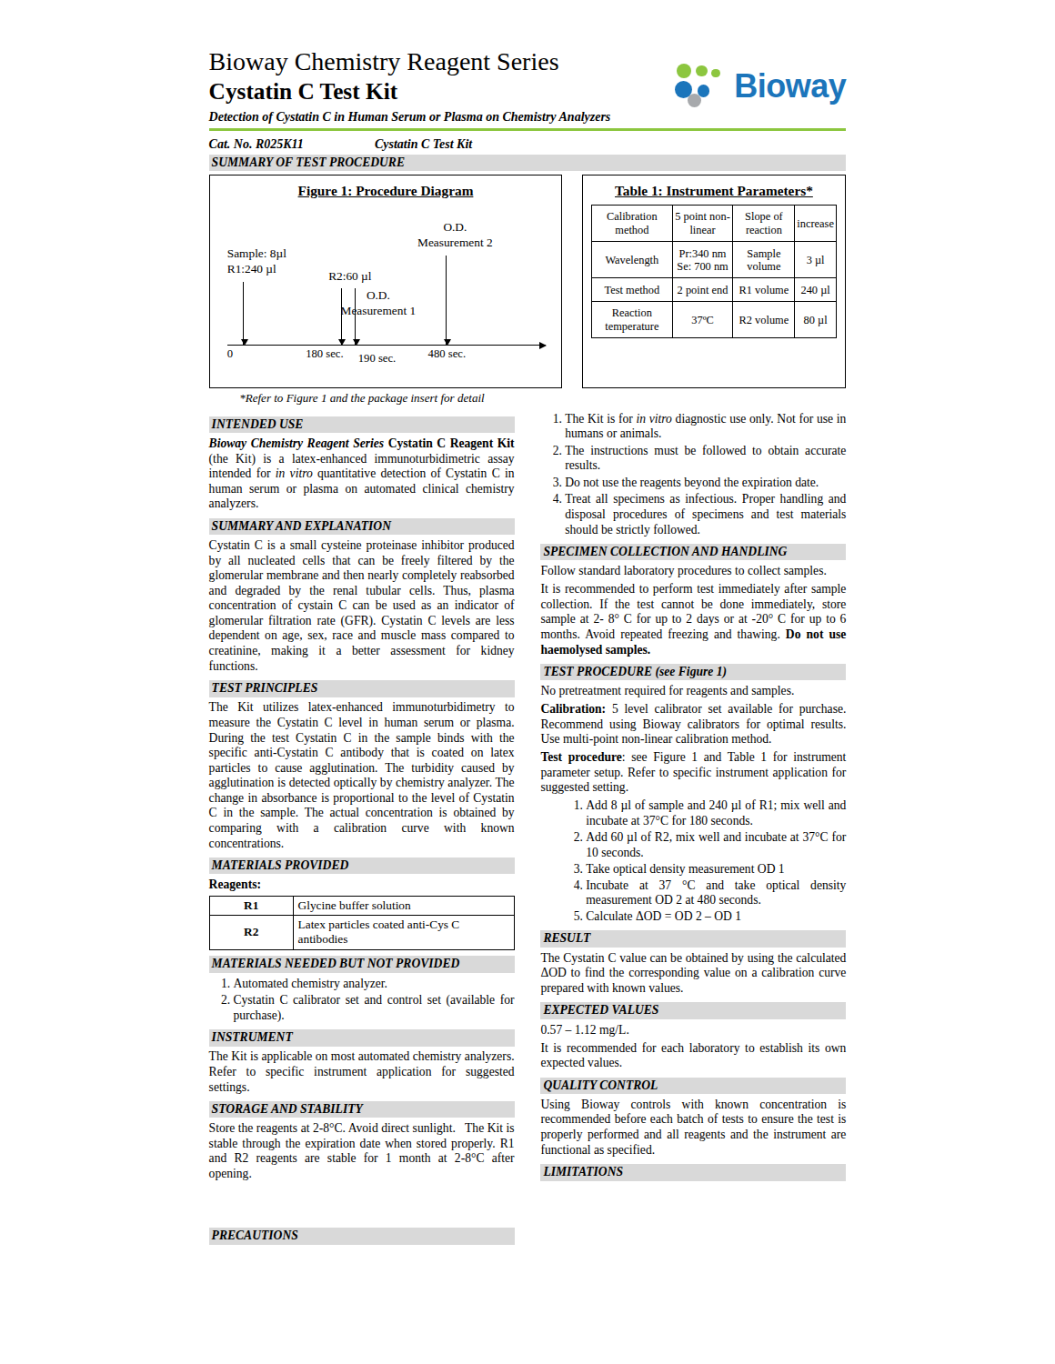Bioway Chemistry Reagent Series
Cystatin C Test Kit
Detection of Cystatin C in Human Serum or Plasma on Chemistry Analyzers
Bioway
Cat. No. R025K11 Cystatin C Test Kit
SUMMARY OF TEST PROCEDURE
Figure 1: Procedure Diagram
O.D.
Measurement 2
Sample: 8µl
R1:240 µl
R2:60 µl
O.D.
Measurement 1
0
180 sec.
190 sec.
480 sec.
Table 1: Instrument Parameters*
| Calibration method | 5 point non-linear | Slope of reaction | increase |
| Wavelength | Pr:340 nm Se: 700 nm | Sample volume | 3 µl |
| Test method | 2 point end | R1 volume | 240 µl |
| Reaction temperature | 37ºC | R2 volume | 80 µl |
*Refer to Figure 1 and the package insert for detail
INTENDED USE
Bioway Chemistry Reagent Series Cystatin C Reagent Kit (the Kit) is a latex-enhanced immunoturbidimetric assay intended for in vitro quantitative detection of Cystatin C in human serum or plasma on automated clinical chemistry analyzers.
SUMMARY AND EXPLANATION
Cystatin C is a small cysteine proteinase inhibitor produced by all nucleated cells that can be freely filtered by the glomerular membrane and then nearly completely reabsorbed and degraded by the renal tubular cells. Thus, plasma concentration of cystain C can be used as an indicator of glomerular filtration rate (GFR). Cystatin C levels are less dependent on age, sex, race and muscle mass compared to creatinine, making it a better assessment for kidney functions.
TEST PRINCIPLES
The Kit utilizes latex-enhanced immunoturbidimetry to measure the Cystatin C level in human serum or plasma. During the test Cystatin C in the sample binds with the specific anti-Cystatin C antibody that is coated on latex particles to cause agglutination. The turbidity caused by agglutination is detected optically by chemistry analyzer. The change in absorbance is proportional to the level of Cystatin C in the sample. The actual concentration is obtained by comparing with a calibration curve with known concentrations.
MATERIALS PROVIDED
Reagents:
| R1 | Glycine buffer solution |
| R2 | Latex particles coated anti-Cys C antibodies |
MATERIALS NEEDED BUT NOT PROVIDED
Automated chemistry analyzer.
Cystatin C calibrator set and control set (available for purchase).
INSTRUMENT
The Kit is applicable on most automated chemistry analyzers. Refer to specific instrument application for suggested settings.
STORAGE AND STABILITY
Store the reagents at 2-8°C. Avoid direct sunlight. The Kit is stable through the expiration date when stored properly. R1 and R2 reagents are stable for 1 month at 2-8°C after opening.
PRECAUTIONS
The Kit is for in vitro diagnostic use only. Not for use in humans or animals.
The instructions must be followed to obtain accurate results.
Do not use the reagents beyond the expiration date.
Treat all specimens as infectious. Proper handling and disposal procedures of specimens and test materials should be strictly followed.
SPECIMEN COLLECTION AND HANDLING
Follow standard laboratory procedures to collect samples.
It is recommended to perform test immediately after sample collection. If the test cannot be done immediately, store sample at 2- 8° C for up to 2 days or at -20° C for up to 6 months. Avoid repeated freezing and thawing. Do not use haemolysed samples.
TEST PROCEDURE (see Figure 1)
No pretreatment required for reagents and samples.
Calibration: 5 level calibrator set available for purchase. Recommend using Bioway calibrators for optimal results. Use multi-point non-linear calibration method.
Test procedure: see Figure 1 and Table 1 for instrument parameter setup. Refer to specific instrument application for suggested setting.
Add 8 µl of sample and 240 µl of R1; mix well and incubate at 37°C for 180 seconds.
Add 60 µl of R2, mix well and incubate at 37°C for 10 seconds.
Take optical density measurement OD 1
Incubate at 37 °C and take optical density measurement OD 2 at 480 seconds.
Calculate ΔOD = OD 2 – OD 1
RESULT
The Cystatin C value can be obtained by using the calculated ΔOD to find the corresponding value on a calibration curve prepared with known values.
EXPECTED VALUES
0.57 – 1.12 mg/L.
It is recommended for each laboratory to establish its own expected values.
QUALITY CONTROL
Using Bioway controls with known concentration is recommended before each batch of tests to ensure the test is properly performed and all reagents and the instrument are functional as specified.
LIMITATIONS